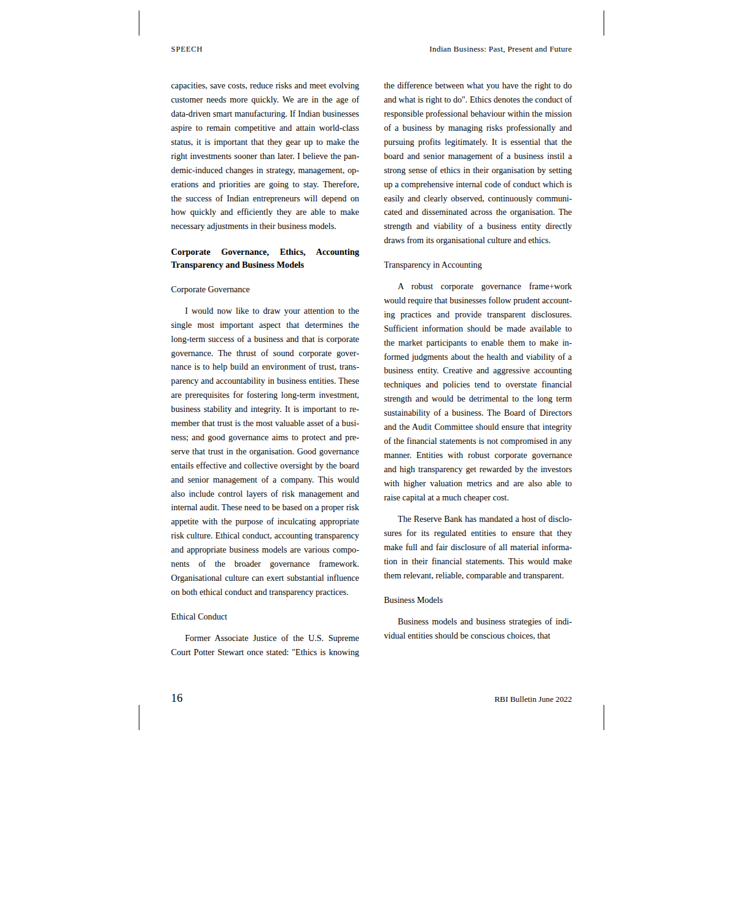Speech
Indian Business: Past, Present and Future
capacities, save costs, reduce risks and meet evolving customer needs more quickly. We are in the age of data-driven smart manufacturing. If Indian businesses aspire to remain competitive and attain world-class status, it is important that they gear up to make the right investments sooner than later. I believe the pandemic-induced changes in strategy, management, operations and priorities are going to stay. Therefore, the success of Indian entrepreneurs will depend on how quickly and efficiently they are able to make necessary adjustments in their business models.
Corporate Governance, Ethics, Accounting Transparency and Business Models
Corporate Governance
I would now like to draw your attention to the single most important aspect that determines the long-term success of a business and that is corporate governance. The thrust of sound corporate governance is to help build an environment of trust, transparency and accountability in business entities. These are prerequisites for fostering long-term investment, business stability and integrity. It is important to remember that trust is the most valuable asset of a business; and good governance aims to protect and preserve that trust in the organisation. Good governance entails effective and collective oversight by the board and senior management of a company. This would also include control layers of risk management and internal audit. These need to be based on a proper risk appetite with the purpose of inculcating appropriate risk culture. Ethical conduct, accounting transparency and appropriate business models are various components of the broader governance framework. Organisational culture can exert substantial influence on both ethical conduct and transparency practices.
Ethical Conduct
Former Associate Justice of the U.S. Supreme Court Potter Stewart once stated: "Ethics is knowing the difference between what you have the right to do and what is right to do". Ethics denotes the conduct of responsible professional behaviour within the mission of a business by managing risks professionally and pursuing profits legitimately. It is essential that the board and senior management of a business instil a strong sense of ethics in their organisation by setting up a comprehensive internal code of conduct which is easily and clearly observed, continuously communicated and disseminated across the organisation. The strength and viability of a business entity directly draws from its organisational culture and ethics.
Transparency in Accounting
A robust corporate governance frame+work would require that businesses follow prudent accounting practices and provide transparent disclosures. Sufficient information should be made available to the market participants to enable them to make informed judgments about the health and viability of a business entity. Creative and aggressive accounting techniques and policies tend to overstate financial strength and would be detrimental to the long term sustainability of a business. The Board of Directors and the Audit Committee should ensure that integrity of the financial statements is not compromised in any manner. Entities with robust corporate governance and high transparency get rewarded by the investors with higher valuation metrics and are also able to raise capital at a much cheaper cost.
The Reserve Bank has mandated a host of disclosures for its regulated entities to ensure that they make full and fair disclosure of all material information in their financial statements. This would make them relevant, reliable, comparable and transparent.
Business Models
Business models and business strategies of individual entities should be conscious choices, that
16
RBI Bulletin June 2022